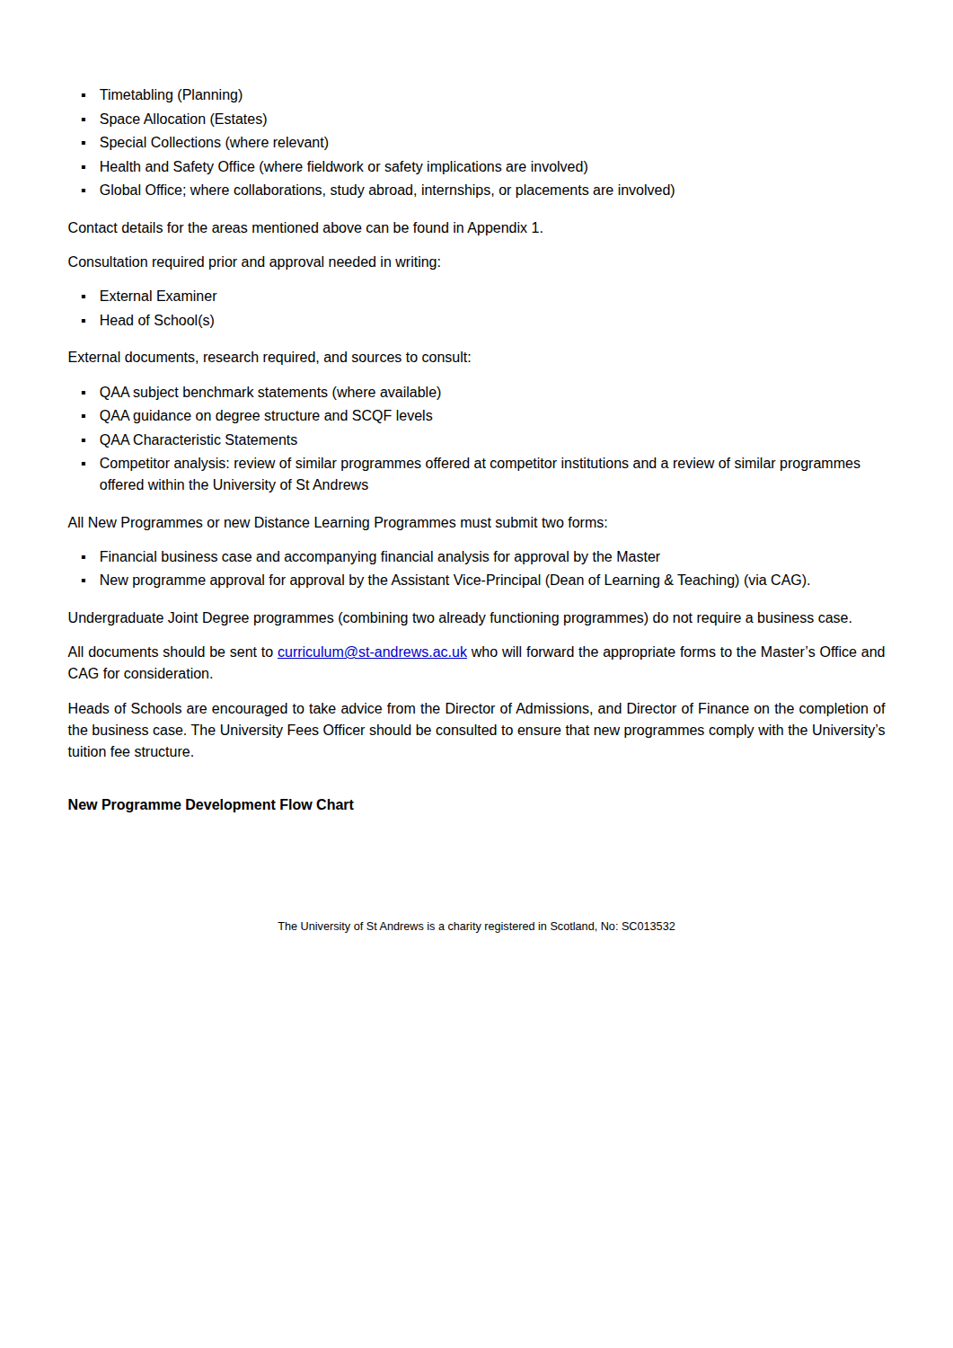Timetabling (Planning)
Space Allocation (Estates)
Special Collections (where relevant)
Health and Safety Office (where fieldwork or safety implications are involved)
Global Office; where collaborations, study abroad, internships, or placements are involved)
Contact details for the areas mentioned above can be found in Appendix 1.
Consultation required prior and approval needed in writing:
External Examiner
Head of School(s)
External documents, research required, and sources to consult:
QAA subject benchmark statements (where available)
QAA guidance on degree structure and SCQF levels
QAA Characteristic Statements
Competitor analysis: review of similar programmes offered at competitor institutions and a review of similar programmes offered within the University of St Andrews
All New Programmes or new Distance Learning Programmes must submit two forms:
Financial business case and accompanying financial analysis for approval by the Master
New programme approval for approval by the Assistant Vice-Principal (Dean of Learning & Teaching) (via CAG).
Undergraduate Joint Degree programmes (combining two already functioning programmes) do not require a business case.
All documents should be sent to curriculum@st-andrews.ac.uk who will forward the appropriate forms to the Master’s Office and CAG for consideration.
Heads of Schools are encouraged to take advice from the Director of Admissions, and Director of Finance on the completion of the business case. The University Fees Officer should be consulted to ensure that new programmes comply with the University’s tuition fee structure.
New Programme Development Flow Chart
The University of St Andrews is a charity registered in Scotland, No: SC013532